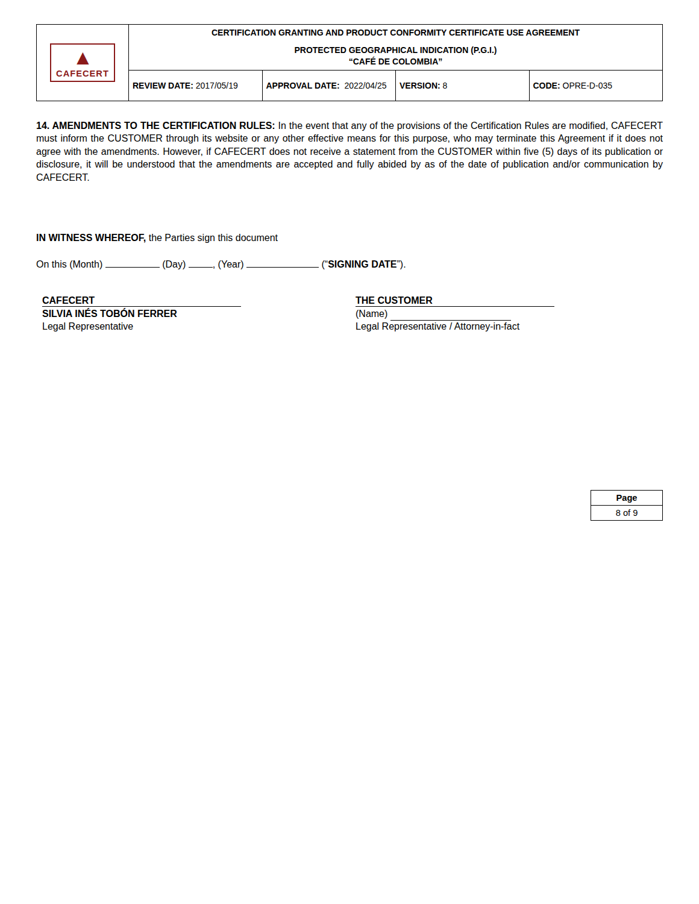| ▲ CAFECERT | CERTIFICATION GRANTING AND PRODUCT CONFORMITY CERTIFICATE USE AGREEMENT PROTECTED GEOGRAPHICAL INDICATION (P.G.I.) “CAFÉ DE COLOMBIA” |
| REVIEW DATE: 2017/05/19 | APPROVAL DATE: 2022/04/25 | VERSION: 8 | CODE: OPRE-D-035 |
14. AMENDMENTS TO THE CERTIFICATION RULES: In the event that any of the provisions of the Certification Rules are modified, CAFECERT must inform the CUSTOMER through its website or any other effective means for this purpose, who may terminate this Agreement if it does not agree with the amendments. However, if CAFECERT does not receive a statement from the CUSTOMER within five (5) days of its publication or disclosure, it will be understood that the amendments are accepted and fully abided by as of the date of publication and/or communication by CAFECERT.
IN WITNESS WHEREOF, the Parties sign this document
On this (Month) (Day) , (Year) (“SIGNING DATE”).
| CAFECERT | THE CUSTOMER |
| SILVIA INÉS TOBÓN FERRER Legal Representative | (Name) Legal Representative / Attorney-in-fact |
| Page |
| 8 of 9 |